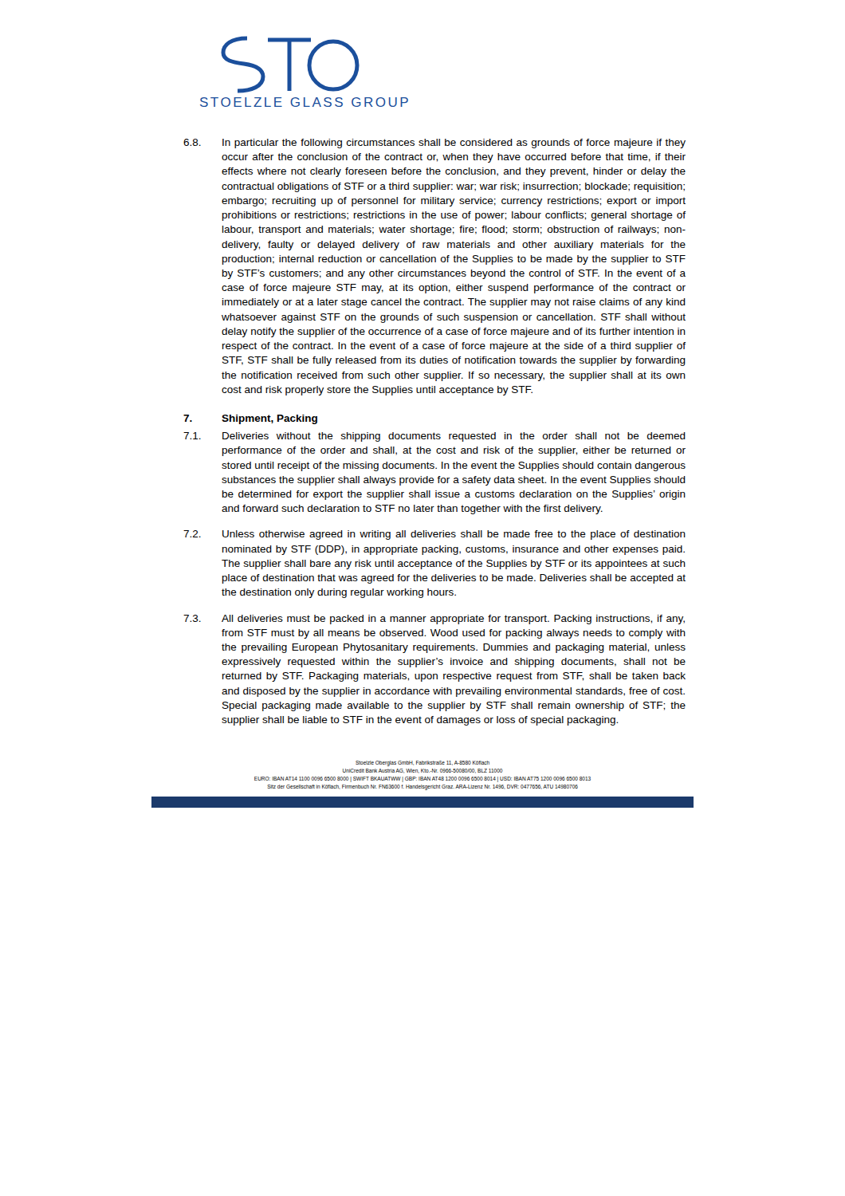STOELZLE GLASS GROUP
6.8.
In particular the following circumstances shall be considered as grounds of force majeure if they occur after the conclusion of the contract or, when they have occurred before that time, if their effects where not clearly foreseen before the conclusion, and they prevent, hinder or delay the contractual obligations of STF or a third supplier: war; war risk; insurrection; blockade; requisition; embargo; recruiting up of personnel for military service; currency restrictions; export or import prohibitions or restrictions; restrictions in the use of power; labour conflicts; general shortage of labour, transport and materials; water shortage; fire; flood; storm; obstruction of railways; non-delivery, faulty or delayed delivery of raw materials and other auxiliary materials for the production; internal reduction or cancellation of the Supplies to be made by the supplier to STF by STF’s customers; and any other circumstances beyond the control of STF. In the event of a case of force majeure STF may, at its option, either suspend performance of the contract or immediately or at a later stage cancel the contract. The supplier may not raise claims of any kind whatsoever against STF on the grounds of such suspension or cancellation. STF shall without delay notify the supplier of the occurrence of a case of force majeure and of its further intention in respect of the contract. In the event of a case of force majeure at the side of a third supplier of STF, STF shall be fully released from its duties of notification towards the supplier by forwarding the notification received from such other supplier. If so necessary, the supplier shall at its own cost and risk properly store the Supplies until acceptance by STF.
7.
Shipment, Packing
7.1.
Deliveries without the shipping documents requested in the order shall not be deemed performance of the order and shall, at the cost and risk of the supplier, either be returned or stored until receipt of the missing documents. In the event the Supplies should contain dangerous substances the supplier shall always provide for a safety data sheet. In the event Supplies should be determined for export the supplier shall issue a customs declaration on the Supplies’ origin and forward such declaration to STF no later than together with the first delivery.
7.2.
Unless otherwise agreed in writing all deliveries shall be made free to the place of destination nominated by STF (DDP), in appropriate packing, customs, insurance and other expenses paid. The supplier shall bare any risk until acceptance of the Supplies by STF or its appointees at such place of destination that was agreed for the deliveries to be made. Deliveries shall be accepted at the destination only during regular working hours.
7.3.
All deliveries must be packed in a manner appropriate for transport. Packing instructions, if any, from STF must by all means be observed. Wood used for packing always needs to comply with the prevailing European Phytosanitary requirements. Dummies and packaging material, unless expressively requested within the supplier’s invoice and shipping documents, shall not be returned by STF. Packaging materials, upon respective request from STF, shall be taken back and disposed by the supplier in accordance with prevailing environmental standards, free of cost. Special packaging made available to the supplier by STF shall remain ownership of STF; the supplier shall be liable to STF in the event of damages or loss of special packaging.
Stoelzle Oberglas GmbH, Fabrikstraße 11, A-8580 Köflach
UniCredit Bank Austria AG, Wien, Kto.-Nr. 0966-50080/00, BLZ 11000
EURO: IBAN AT14 1100 0096 6500 8000 | SWIFT BKAUATWW | GBP: IBAN AT48 1200 0096 6500 8014 | USD: IBAN AT75 1200 0096 6500 8013
Sitz der Gesellschaft in Köflach, Firmenbuch Nr. FN63600 f. Handelsgericht Graz. ARA-Lizenz Nr. 1496, DVR: 0477656, ATU 14980706